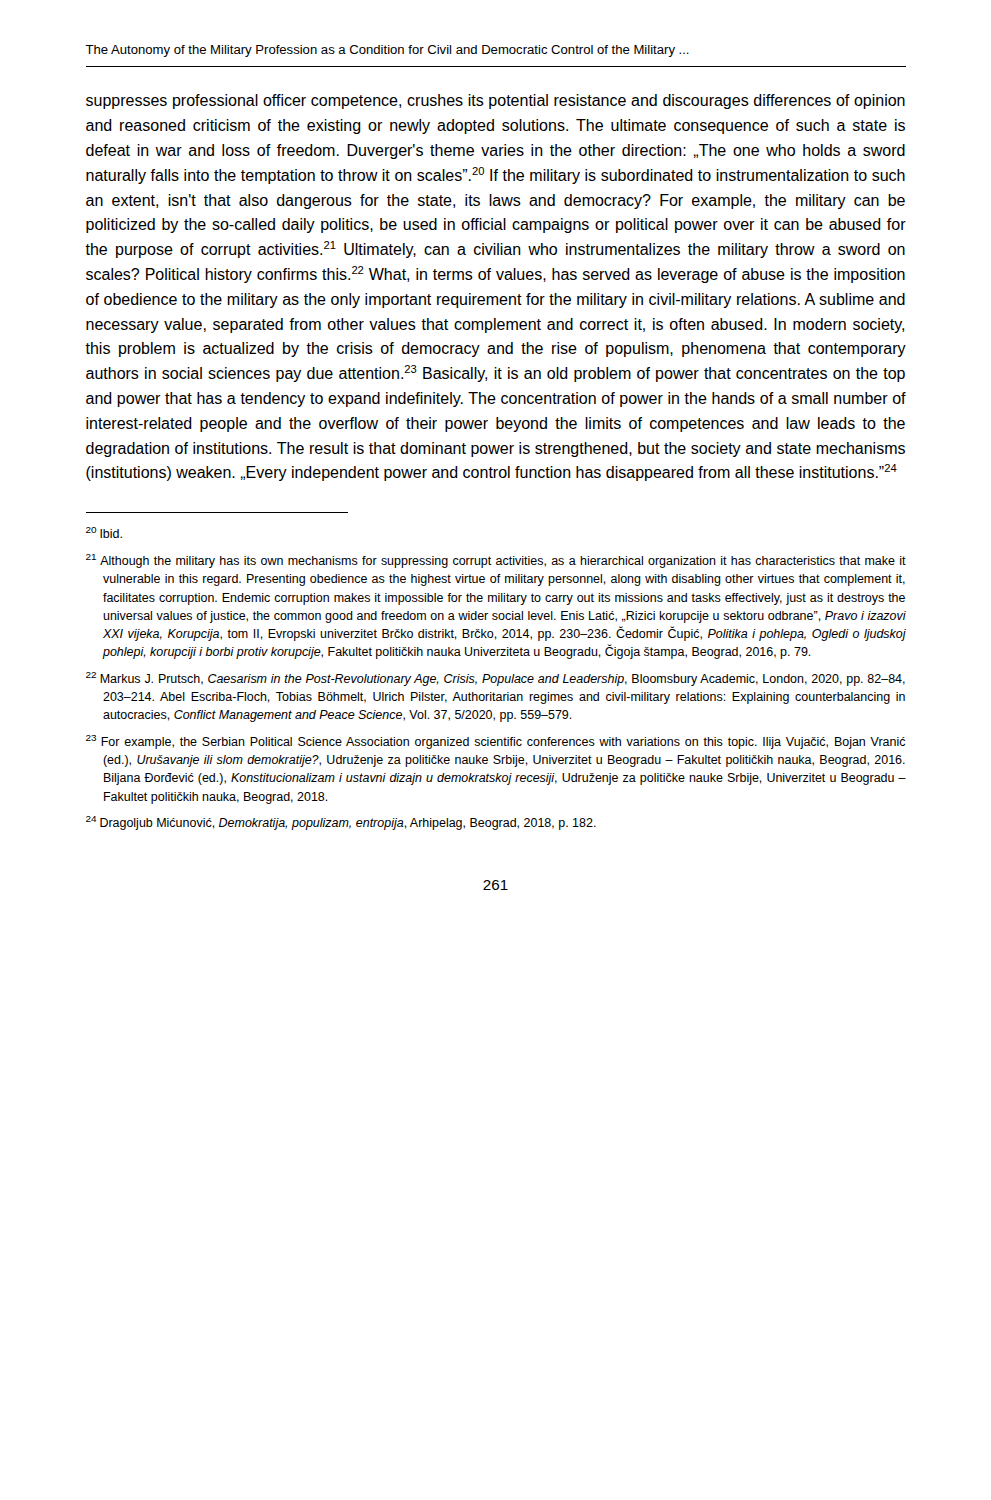The Autonomy of the Military Profession as a Condition for Civil and Democratic Control of the Military ...
suppresses professional officer competence, crushes its potential resistance and discourages differences of opinion and reasoned criticism of the existing or newly adopted solutions. The ultimate consequence of such a state is defeat in war and loss of freedom. Duverger's theme varies in the other direction: „The one who holds a sword naturally falls into the temptation to throw it on scales”.20 If the military is subordinated to instrumentalization to such an extent, isn't that also dangerous for the state, its laws and democracy? For example, the military can be politicized by the so-called daily politics, be used in official campaigns or political power over it can be abused for the purpose of corrupt activities.21 Ultimately, can a civilian who instrumentalizes the military throw a sword on scales? Political history confirms this.22 What, in terms of values, has served as leverage of abuse is the imposition of obedience to the military as the only important requirement for the military in civil-military relations. A sublime and necessary value, separated from other values that complement and correct it, is often abused. In modern society, this problem is actualized by the crisis of democracy and the rise of populism, phenomena that contemporary authors in social sciences pay due attention.23 Basically, it is an old problem of power that concentrates on the top and power that has a tendency to expand indefinitely. The concentration of power in the hands of a small number of interest-related people and the overflow of their power beyond the limits of competences and law leads to the degradation of institutions. The result is that dominant power is strengthened, but the society and state mechanisms (institutions) weaken. „Every independent power and control function has disappeared from all these institutions.”24
Ibid.
Although the military has its own mechanisms for suppressing corrupt activities, as a hierarchical organization it has characteristics that make it vulnerable in this regard. Presenting obedience as the highest virtue of military personnel, along with disabling other virtues that complement it, facilitates corruption. Endemic corruption makes it impossible for the military to carry out its missions and tasks effectively, just as it destroys the universal values of justice, the common good and freedom on a wider social level. Enis Latić, „Rizici korupcije u sektoru odbrane”, Pravo i izazovi XXI vijeka, Korupcija, tom II, Evropski univerzitet Brčko distrikt, Brčko, 2014, pp. 230–236. Čedomir Čupić, Politika i pohlepa, Ogledi o ljudskoj pohlepi, korupciji i borbi protiv korupcije, Fakultet političkih nauka Univerziteta u Beogradu, Čigoja štampa, Beograd, 2016, p. 79.
Markus J. Prutsch, Caesarism in the Post-Revolutionary Age, Crisis, Populace and Leadership, Bloomsbury Academic, London, 2020, pp. 82–84, 203–214. Abel Escriba-Floch, Tobias Böhmelt, Ulrich Pilster, Authoritarian regimes and civil-military relations: Explaining counterbalancing in autocracies, Conflict Management and Peace Science, Vol. 37, 5/2020, pp. 559–579.
For example, the Serbian Political Science Association organized scientific conferences with variations on this topic. Ilija Vujačić, Bojan Vranić (ed.), Urušavanje ili slom demokratije?, Udruženje za političke nauke Srbije, Univerzitet u Beogradu – Fakultet političkih nauka, Beograd, 2016. Biljana Đorđević (ed.), Konstitucionalizam i ustavni dizajn u demokratskoj recesiji, Udruženje za političke nauke Srbije, Univerzitet u Beogradu – Fakultet političkih nauka, Beograd, 2018.
Dragoljub Mićunović, Demokratija, populizam, entropija, Arhipelag, Beograd, 2018, p. 182.
261